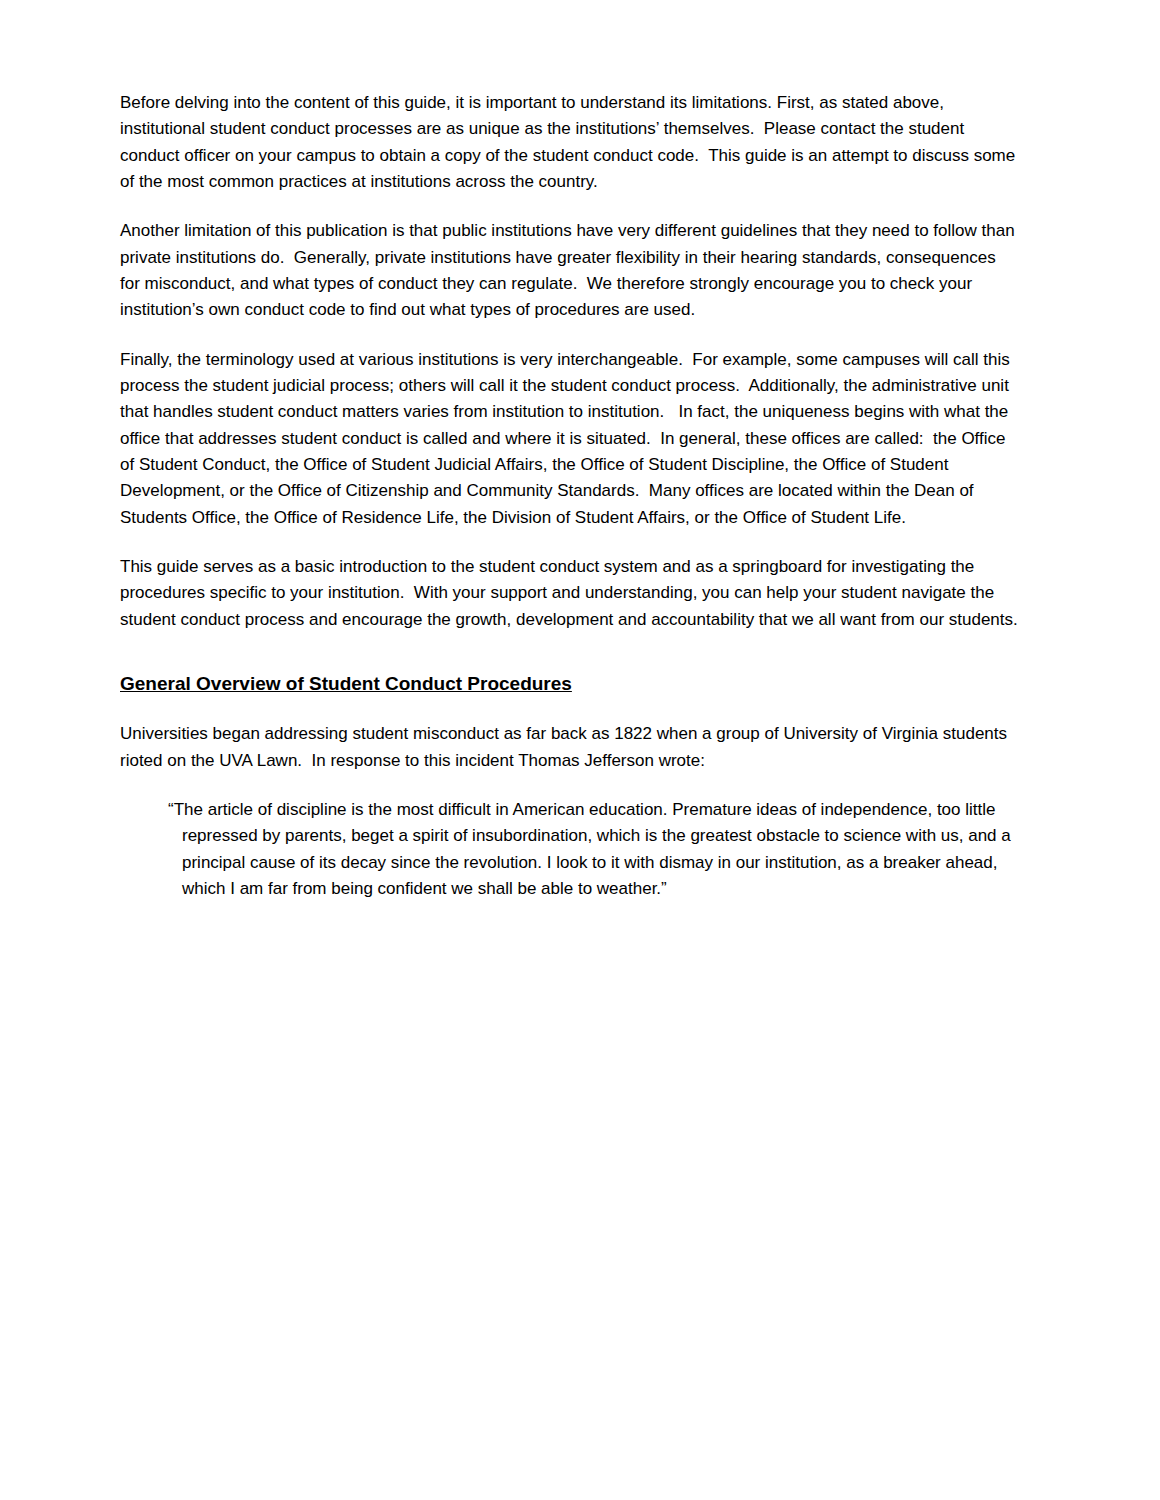Before delving into the content of this guide, it is important to understand its limitations. First, as stated above, institutional student conduct processes are as unique as the institutions’ themselves. Please contact the student conduct officer on your campus to obtain a copy of the student conduct code. This guide is an attempt to discuss some of the most common practices at institutions across the country.
Another limitation of this publication is that public institutions have very different guidelines that they need to follow than private institutions do. Generally, private institutions have greater flexibility in their hearing standards, consequences for misconduct, and what types of conduct they can regulate. We therefore strongly encourage you to check your institution’s own conduct code to find out what types of procedures are used.
Finally, the terminology used at various institutions is very interchangeable. For example, some campuses will call this process the student judicial process; others will call it the student conduct process. Additionally, the administrative unit that handles student conduct matters varies from institution to institution. In fact, the uniqueness begins with what the office that addresses student conduct is called and where it is situated. In general, these offices are called: the Office of Student Conduct, the Office of Student Judicial Affairs, the Office of Student Discipline, the Office of Student Development, or the Office of Citizenship and Community Standards. Many offices are located within the Dean of Students Office, the Office of Residence Life, the Division of Student Affairs, or the Office of Student Life.
This guide serves as a basic introduction to the student conduct system and as a springboard for investigating the procedures specific to your institution. With your support and understanding, you can help your student navigate the student conduct process and encourage the growth, development and accountability that we all want from our students.
General Overview of Student Conduct Procedures
Universities began addressing student misconduct as far back as 1822 when a group of University of Virginia students rioted on the UVA Lawn. In response to this incident Thomas Jefferson wrote:
“The article of discipline is the most difficult in American education. Premature ideas of independence, too little repressed by parents, beget a spirit of insubordination, which is the greatest obstacle to science with us, and a principal cause of its decay since the revolution. I look to it with dismay in our institution, as a breaker ahead, which I am far from being confident we shall be able to weather.”